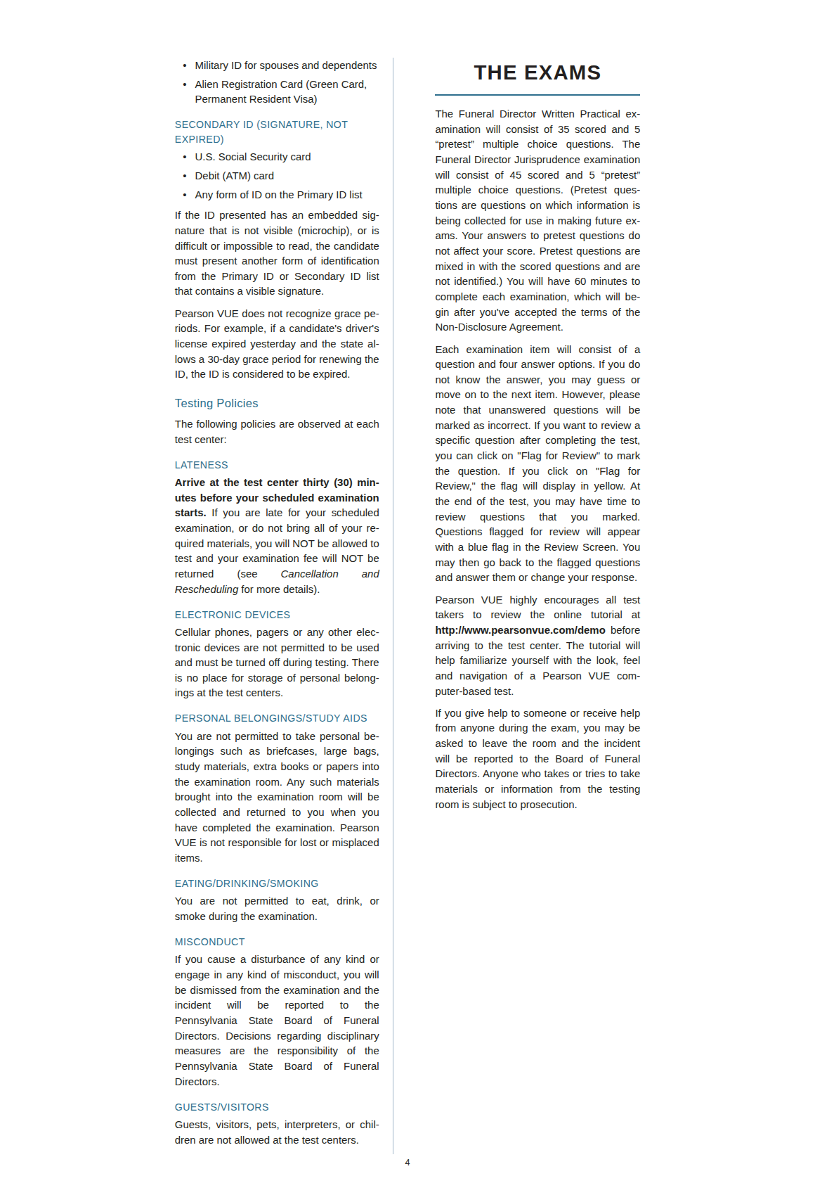Military ID for spouses and dependents
Alien Registration Card (Green Card, Permanent Resident Visa)
Secondary ID (signature, not expired)
U.S. Social Security card
Debit (ATM) card
Any form of ID on the Primary ID list
If the ID presented has an embedded signature that is not visible (microchip), or is difficult or impossible to read, the candidate must present another form of identification from the Primary ID or Secondary ID list that contains a visible signature.
Pearson VUE does not recognize grace periods. For example, if a candidate's driver's license expired yesterday and the state allows a 30-day grace period for renewing the ID, the ID is considered to be expired.
Testing Policies
The following policies are observed at each test center:
Lateness
Arrive at the test center thirty (30) minutes before your scheduled examination starts. If you are late for your scheduled examination, or do not bring all of your required materials, you will NOT be allowed to test and your examination fee will NOT be returned (see Cancellation and Rescheduling for more details).
Electronic Devices
Cellular phones, pagers or any other electronic devices are not permitted to be used and must be turned off during testing. There is no place for storage of personal belongings at the test centers.
Personal Belongings/Study Aids
You are not permitted to take personal belongings such as briefcases, large bags, study materials, extra books or papers into the examination room. Any such materials brought into the examination room will be collected and returned to you when you have completed the examination. Pearson VUE is not responsible for lost or misplaced items.
Eating/Drinking/Smoking
You are not permitted to eat, drink, or smoke during the examination.
Misconduct
If you cause a disturbance of any kind or engage in any kind of misconduct, you will be dismissed from the examination and the incident will be reported to the Pennsylvania State Board of Funeral Directors. Decisions regarding disciplinary measures are the responsibility of the Pennsylvania State Board of Funeral Directors.
Guests/Visitors
Guests, visitors, pets, interpreters, or children are not allowed at the test centers.
THE EXAMS
The Funeral Director Written Practical examination will consist of 35 scored and 5 “pretest” multiple choice questions. The Funeral Director Jurisprudence examination will consist of 45 scored and 5 “pretest” multiple choice questions. (Pretest questions are questions on which information is being collected for use in making future exams. Your answers to pretest questions do not affect your score. Pretest questions are mixed in with the scored questions and are not identified.) You will have 60 minutes to complete each examination, which will begin after you've accepted the terms of the Non-Disclosure Agreement.
Each examination item will consist of a question and four answer options. If you do not know the answer, you may guess or move on to the next item. However, please note that unanswered questions will be marked as incorrect. If you want to review a specific question after completing the test, you can click on "Flag for Review" to mark the question. If you click on "Flag for Review," the flag will display in yellow. At the end of the test, you may have time to review questions that you marked. Questions flagged for review will appear with a blue flag in the Review Screen. You may then go back to the flagged questions and answer them or change your response.
Pearson VUE highly encourages all test takers to review the online tutorial at http://www.pearsonvue.com/demo before arriving to the test center. The tutorial will help familiarize yourself with the look, feel and navigation of a Pearson VUE computer-based test.
If you give help to someone or receive help from anyone during the exam, you may be asked to leave the room and the incident will be reported to the Board of Funeral Directors. Anyone who takes or tries to take materials or information from the testing room is subject to prosecution.
4